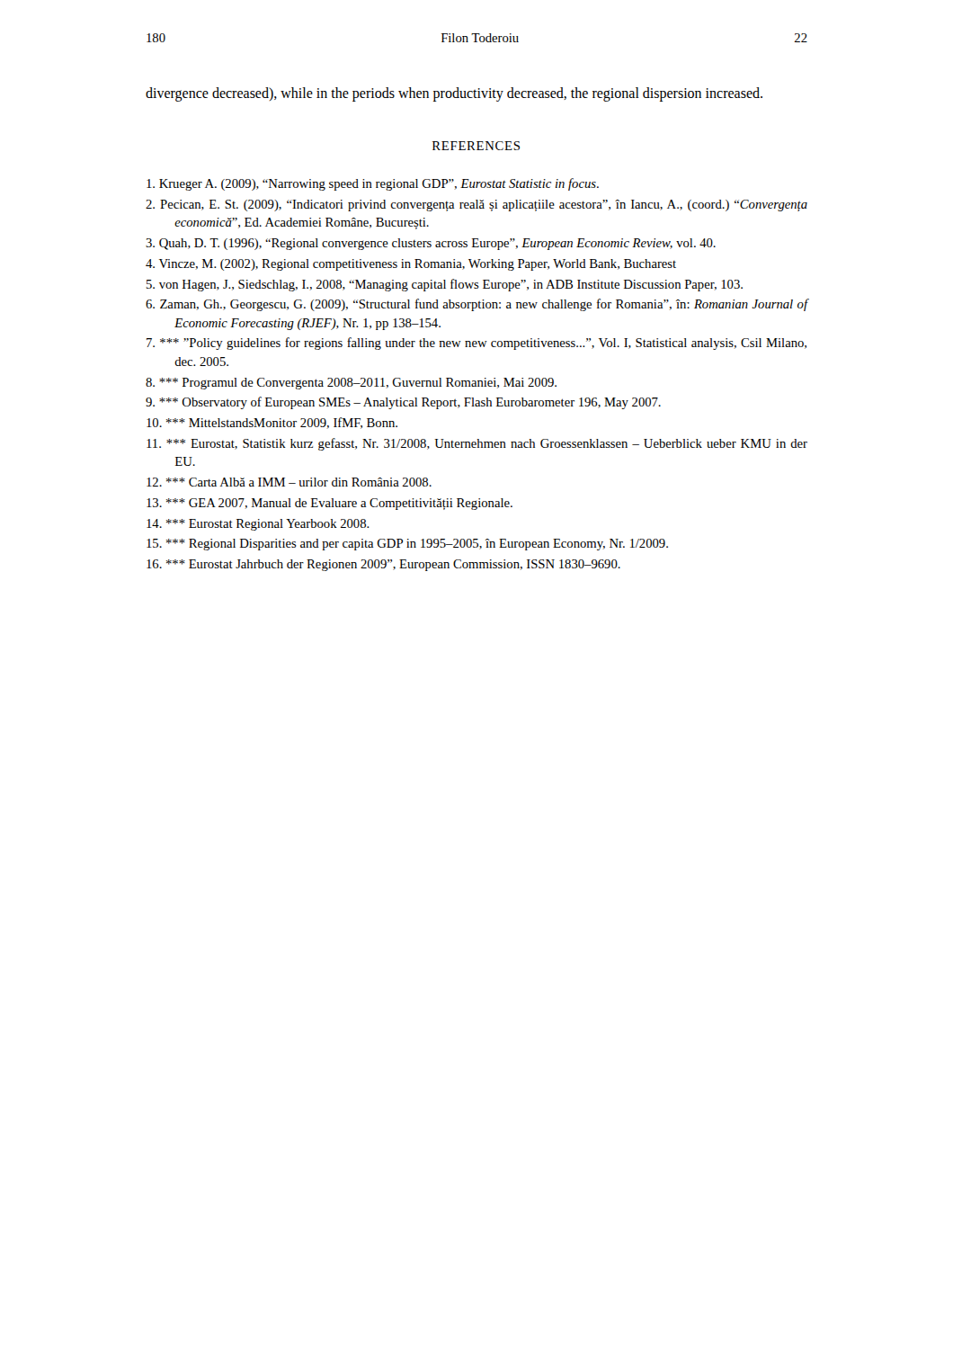180 Filon Toderoiu 22
divergence decreased), while in the periods when productivity decreased, the regional dispersion increased.
REFERENCES
Krueger A. (2009), “Narrowing speed in regional GDP”, Eurostat Statistic in focus.
Pecican, E. St. (2009), “Indicatori privind convergența reală și aplicațiile acestora”, în Iancu, A., (coord.) “Convergența economică”, Ed. Academiei Române, București.
Quah, D. T. (1996), “Regional convergence clusters across Europe”, European Economic Review, vol. 40.
Vincze, M. (2002), Regional competitiveness in Romania, Working Paper, World Bank, Bucharest
von Hagen, J., Siedschlag, I., 2008, “Managing capital flows Europe”, in ADB Institute Discussion Paper, 103.
Zaman, Gh., Georgescu, G. (2009), “Structural fund absorption: a new challenge for Romania”, în: Romanian Journal of Economic Forecasting (RJEF), Nr. 1, pp 138–154.
”Policy guidelines for regions falling under the new new competitiveness...”, Vol. I, Statistical analysis, Csil Milano, dec. 2005.
Programul de Convergenta 2008–2011, Guvernul Romaniei, Mai 2009.
Observatory of European SMEs – Analytical Report, Flash Eurobarometer 196, May 2007.
MittelstandsMonitor 2009, IfMF, Bonn.
Eurostat, Statistik kurz gefasst, Nr. 31/2008, Unternehmen nach Groessenklassen – Ueberblick ueber KMU in der EU.
Carta Albă a IMM – urilor din România 2008.
GEA 2007, Manual de Evaluare a Competitivității Regionale.
Eurostat Regional Yearbook 2008.
Regional Disparities and per capita GDP in 1995–2005, în European Economy, Nr. 1/2009.
Eurostat Jahrbuch der Regionen 2009”, European Commission, ISSN 1830–9690.